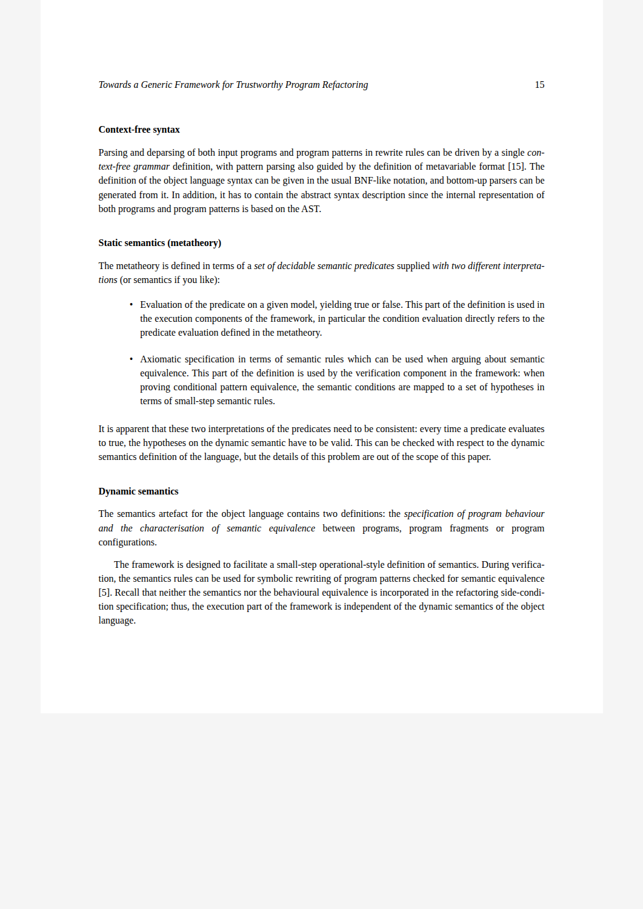Towards a Generic Framework for Trustworthy Program Refactoring 15
Context-free syntax
Parsing and deparsing of both input programs and program patterns in rewrite rules can be driven by a single context-free grammar definition, with pattern parsing also guided by the definition of metavariable format [15]. The definition of the object language syntax can be given in the usual BNF-like notation, and bottom-up parsers can be generated from it. In addition, it has to contain the abstract syntax description since the internal representation of both programs and program patterns is based on the AST.
Static semantics (metatheory)
The metatheory is defined in terms of a set of decidable semantic predicates supplied with two different interpretations (or semantics if you like):
Evaluation of the predicate on a given model, yielding true or false. This part of the definition is used in the execution components of the framework, in particular the condition evaluation directly refers to the predicate evaluation defined in the metatheory.
Axiomatic specification in terms of semantic rules which can be used when arguing about semantic equivalence. This part of the definition is used by the verification component in the framework: when proving conditional pattern equivalence, the semantic conditions are mapped to a set of hypotheses in terms of small-step semantic rules.
It is apparent that these two interpretations of the predicates need to be consistent: every time a predicate evaluates to true, the hypotheses on the dynamic semantic have to be valid. This can be checked with respect to the dynamic semantics definition of the language, but the details of this problem are out of the scope of this paper.
Dynamic semantics
The semantics artefact for the object language contains two definitions: the specification of program behaviour and the characterisation of semantic equivalence between programs, program fragments or program configurations.
The framework is designed to facilitate a small-step operational-style definition of semantics. During verification, the semantics rules can be used for symbolic rewriting of program patterns checked for semantic equivalence [5]. Recall that neither the semantics nor the behavioural equivalence is incorporated in the refactoring side-condition specification; thus, the execution part of the framework is independent of the dynamic semantics of the object language.